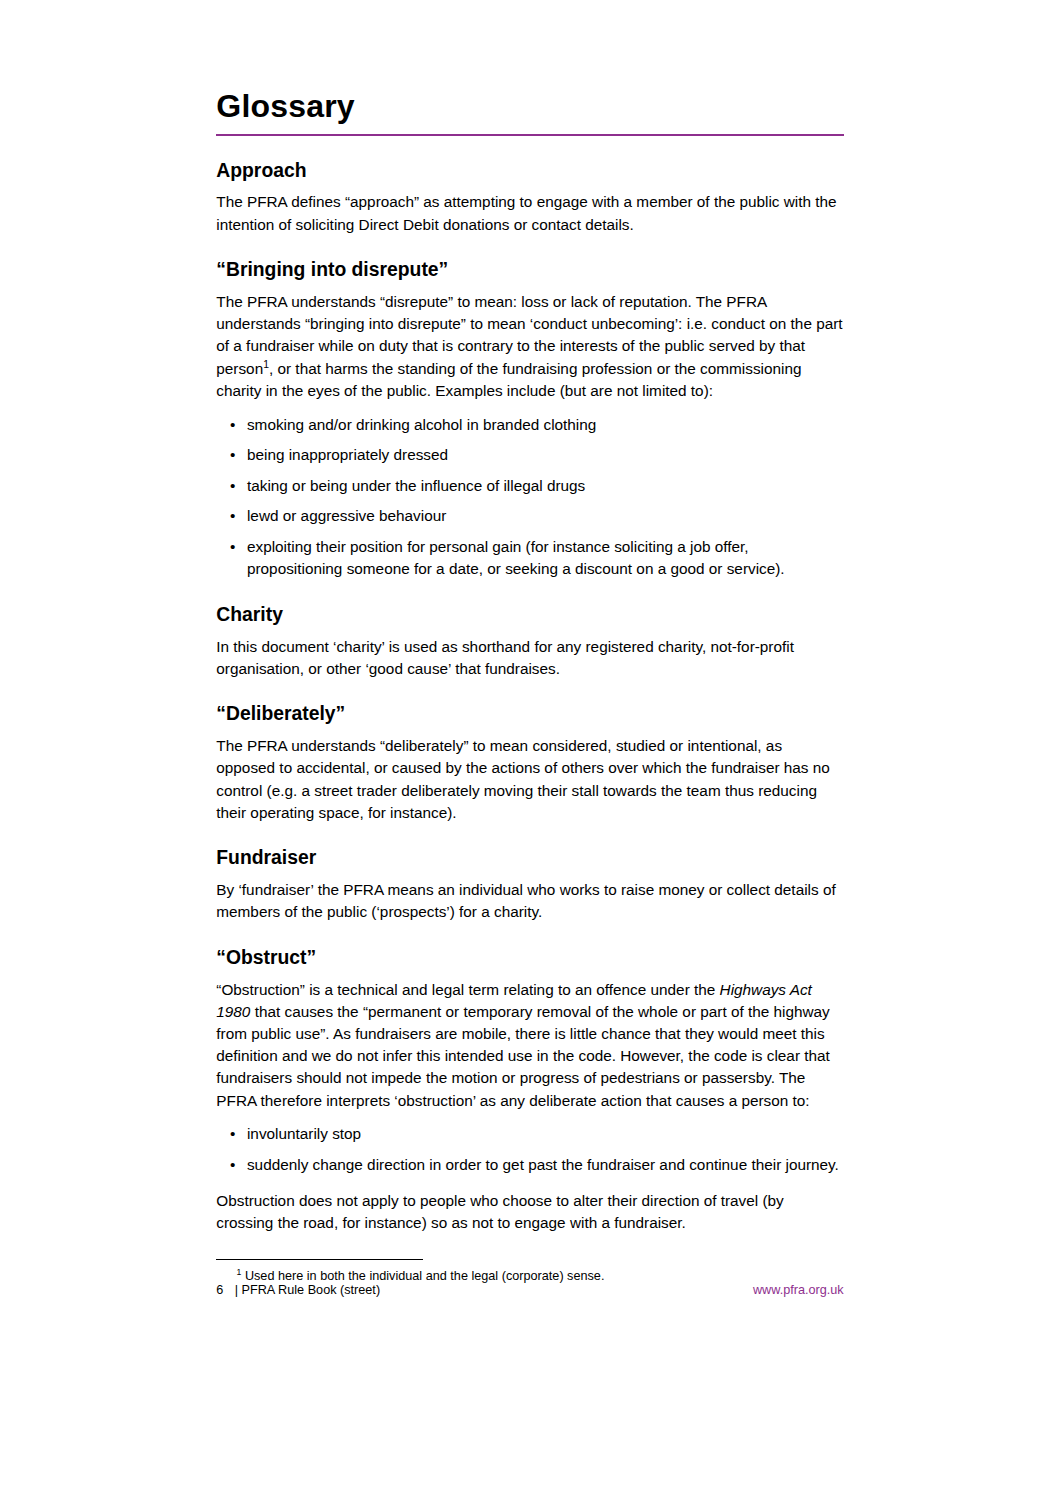Glossary
Approach
The PFRA defines “approach” as attempting to engage with a member of the public with the intention of soliciting Direct Debit donations or contact details.
“Bringing into disrepute”
The PFRA understands “disrepute” to mean: loss or lack of reputation. The PFRA understands “bringing into disrepute” to mean ‘conduct unbecoming’: i.e. conduct on the part of a fundraiser while on duty that is contrary to the interests of the public served by that person1, or that harms the standing of the fundraising profession or the commissioning charity in the eyes of the public. Examples include (but are not limited to):
smoking and/or drinking alcohol in branded clothing
being inappropriately dressed
taking or being under the influence of illegal drugs
lewd or aggressive behaviour
exploiting their position for personal gain (for instance soliciting a job offer, propositioning someone for a date, or seeking a discount on a good or service).
Charity
In this document ‘charity’ is used as shorthand for any registered charity, not-for-profit organisation, or other ‘good cause’ that fundraises.
“Deliberately”
The PFRA understands “deliberately” to mean considered, studied or intentional, as opposed to accidental, or caused by the actions of others over which the fundraiser has no control (e.g. a street trader deliberately moving their stall towards the team thus reducing their operating space, for instance).
Fundraiser
By ‘fundraiser’ the PFRA means an individual who works to raise money or collect details of members of the public (‘prospects’) for a charity.
“Obstruct”
“Obstruction” is a technical and legal term relating to an offence under the Highways Act 1980 that causes the “permanent or temporary removal of the whole or part of the highway from public use”. As fundraisers are mobile, there is little chance that they would meet this definition and we do not infer this intended use in the code. However, the code is clear that fundraisers should not impede the motion or progress of pedestrians or passersby. The PFRA therefore interprets ‘obstruction’ as any deliberate action that causes a person to:
involuntarily stop
suddenly change direction in order to get past the fundraiser and continue their journey.
Obstruction does not apply to people who choose to alter their direction of travel (by crossing the road, for instance) so as not to engage with a fundraiser.
1 Used here in both the individual and the legal (corporate) sense.
6| PFRA Rule Book (street)
www.pfra.org.uk